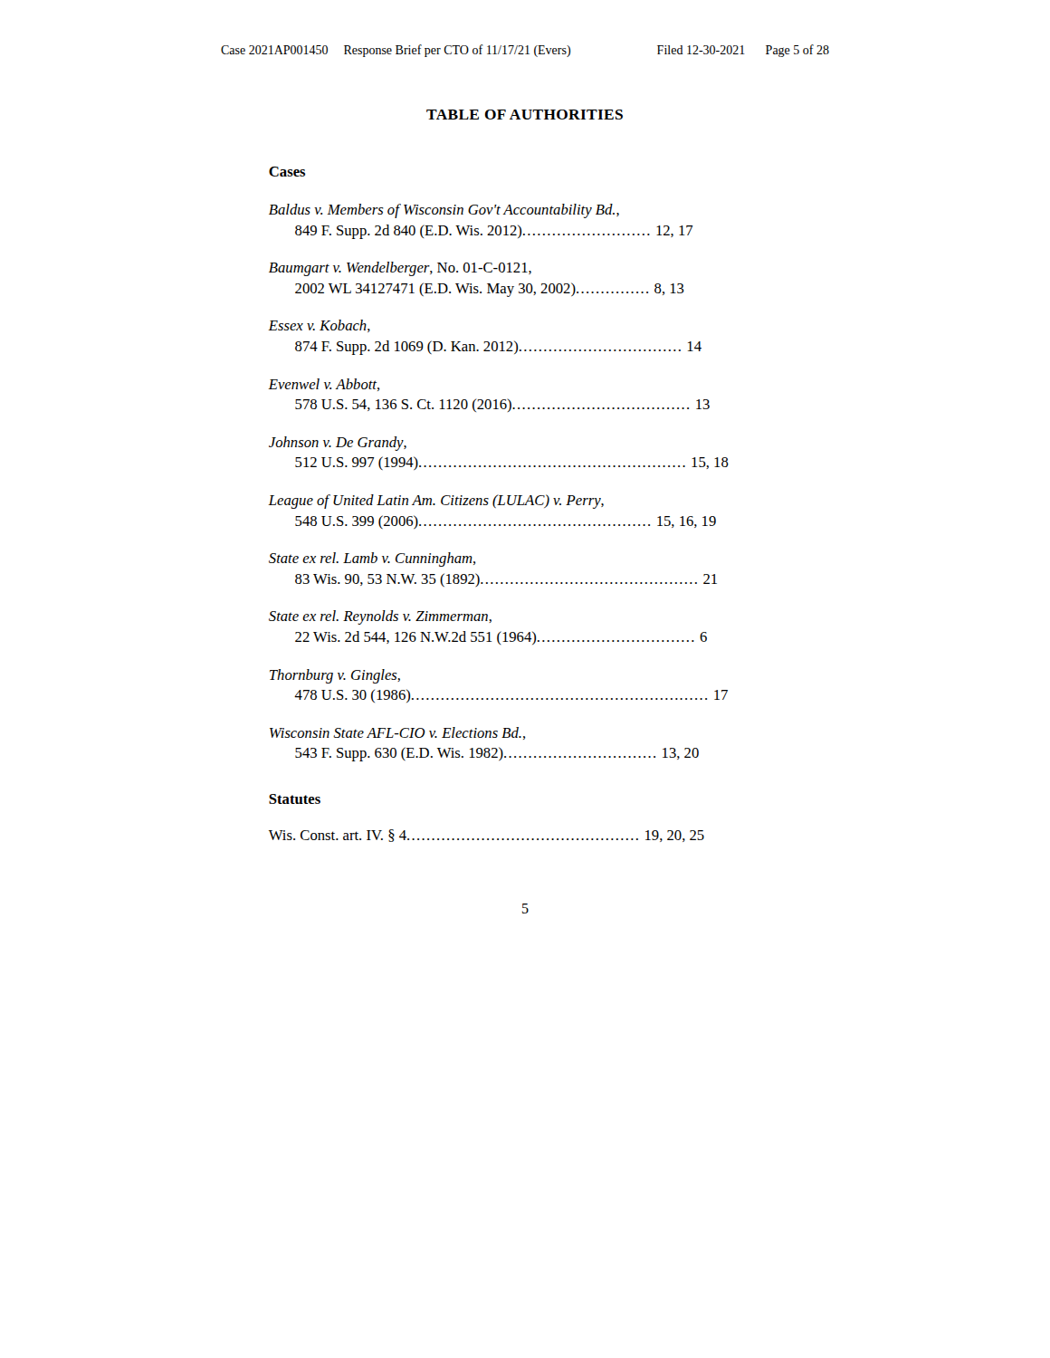Case 2021AP001450 Response Brief per CTO of 11/17/21 (Evers) Filed 12-30-2021 Page 5 of 28
TABLE OF AUTHORITIES
Cases
Baldus v. Members of Wisconsin Gov't Accountability Bd., 849 F. Supp. 2d 840 (E.D. Wis. 2012).......................... 12, 17
Baumgart v. Wendelberger, No. 01-C-0121, 2002 WL 34127471 (E.D. Wis. May 30, 2002)............... 8, 13
Essex v. Kobach, 874 F. Supp. 2d 1069 (D. Kan. 2012)................................. 14
Evenwel v. Abbott, 578 U.S. 54, 136 S. Ct. 1120 (2016).................................... 13
Johnson v. De Grandy, 512 U.S. 997 (1994)...................................................... 15, 18
League of United Latin Am. Citizens (LULAC) v. Perry, 548 U.S. 399 (2006)............................................... 15, 16, 19
State ex rel. Lamb v. Cunningham, 83 Wis. 90, 53 N.W. 35 (1892)............................................ 21
State ex rel. Reynolds v. Zimmerman, 22 Wis. 2d 544, 126 N.W.2d 551 (1964)................................ 6
Thornburg v. Gingles, 478 U.S. 30 (1986)............................................................ 17
Wisconsin State AFL-CIO v. Elections Bd., 543 F. Supp. 630 (E.D. Wis. 1982)............................... 13, 20
Statutes
Wis. Const. art. IV. § 4............................................... 19, 20, 25
5